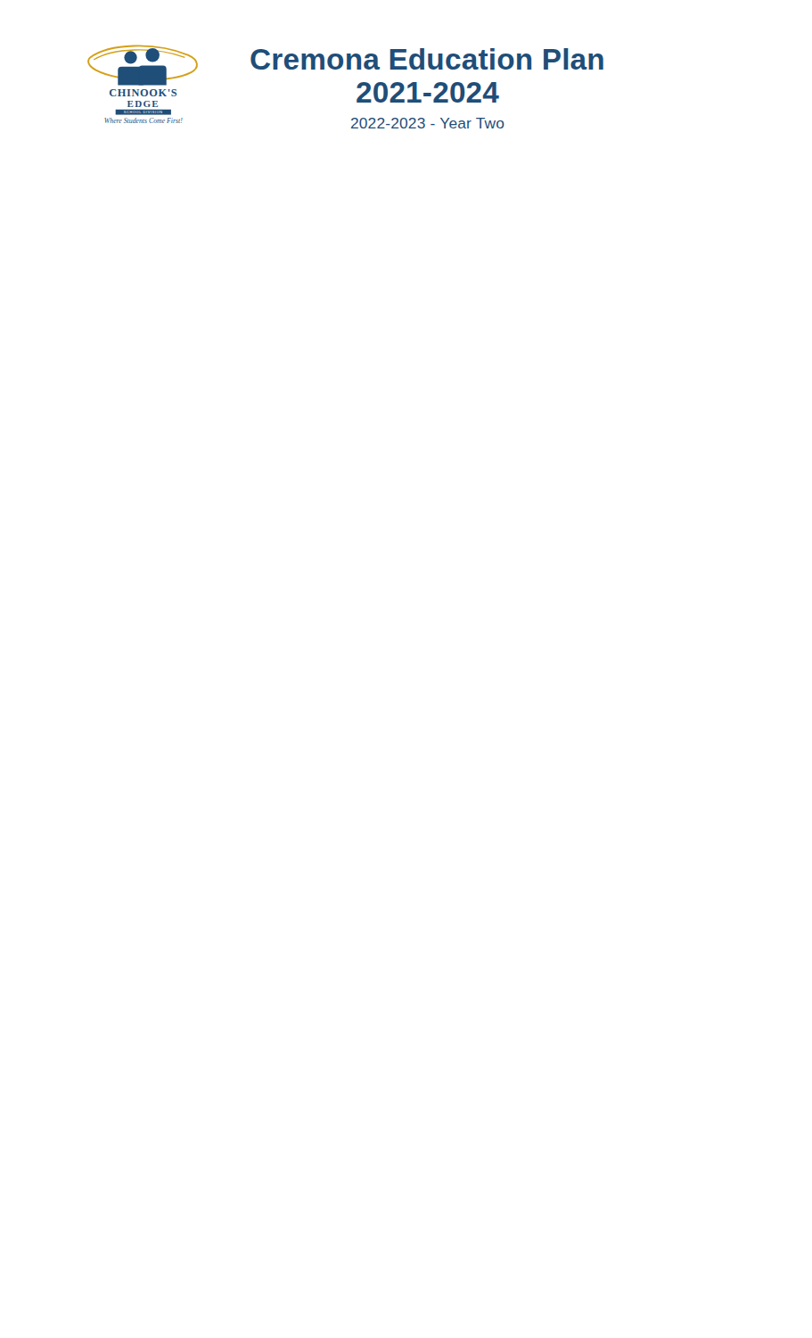Chinook's Edge School Division CHINOOK'S EDGE SCHOOL DIVISION Where Students Come First!
Cremona Education Plan 2021-2024
2022-2023 - Year Two